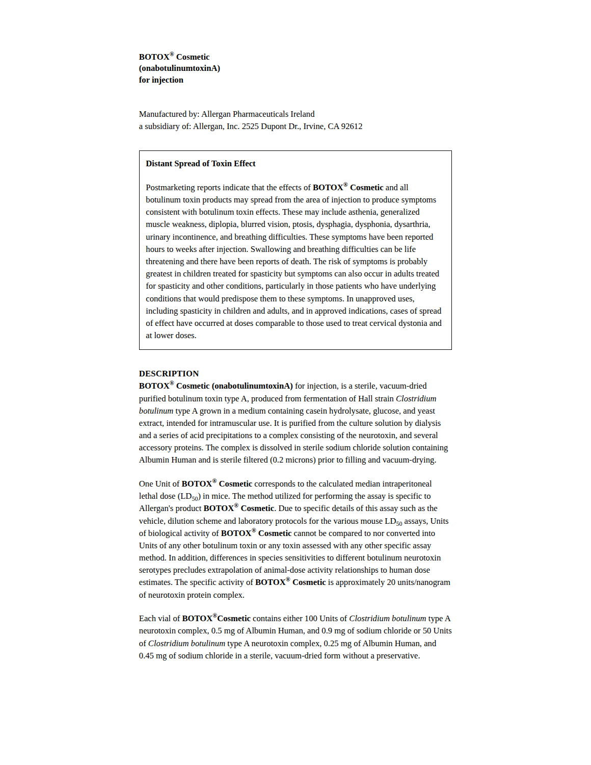BOTOX® Cosmetic
(onabotulinumtoxinA)
for injection
Manufactured by: Allergan Pharmaceuticals Ireland
a subsidiary of: Allergan, Inc. 2525 Dupont Dr., Irvine, CA 92612
Distant Spread of Toxin Effect
Postmarketing reports indicate that the effects of BOTOX® Cosmetic and all botulinum toxin products may spread from the area of injection to produce symptoms consistent with botulinum toxin effects. These may include asthenia, generalized muscle weakness, diplopia, blurred vision, ptosis, dysphagia, dysphonia, dysarthria, urinary incontinence, and breathing difficulties. These symptoms have been reported hours to weeks after injection. Swallowing and breathing difficulties can be life threatening and there have been reports of death. The risk of symptoms is probably greatest in children treated for spasticity but symptoms can also occur in adults treated for spasticity and other conditions, particularly in those patients who have underlying conditions that would predispose them to these symptoms. In unapproved uses, including spasticity in children and adults, and in approved indications, cases of spread of effect have occurred at doses comparable to those used to treat cervical dystonia and at lower doses.
DESCRIPTION
BOTOX® Cosmetic (onabotulinumtoxinA) for injection, is a sterile, vacuum-dried purified botulinum toxin type A, produced from fermentation of Hall strain Clostridium botulinum type A grown in a medium containing casein hydrolysate, glucose, and yeast extract, intended for intramuscular use. It is purified from the culture solution by dialysis and a series of acid precipitations to a complex consisting of the neurotoxin, and several accessory proteins. The complex is dissolved in sterile sodium chloride solution containing Albumin Human and is sterile filtered (0.2 microns) prior to filling and vacuum-drying.
One Unit of BOTOX® Cosmetic corresponds to the calculated median intraperitoneal lethal dose (LD50) in mice. The method utilized for performing the assay is specific to Allergan's product BOTOX® Cosmetic. Due to specific details of this assay such as the vehicle, dilution scheme and laboratory protocols for the various mouse LD50 assays, Units of biological activity of BOTOX® Cosmetic cannot be compared to nor converted into Units of any other botulinum toxin or any toxin assessed with any other specific assay method. In addition, differences in species sensitivities to different botulinum neurotoxin serotypes precludes extrapolation of animal-dose activity relationships to human dose estimates. The specific activity of BOTOX® Cosmetic is approximately 20 units/nanogram of neurotoxin protein complex.
Each vial of BOTOX®Cosmetic contains either 100 Units of Clostridium botulinum type A neurotoxin complex, 0.5 mg of Albumin Human, and 0.9 mg of sodium chloride or 50 Units of Clostridium botulinum type A neurotoxin complex, 0.25 mg of Albumin Human, and 0.45 mg of sodium chloride in a sterile, vacuum-dried form without a preservative.